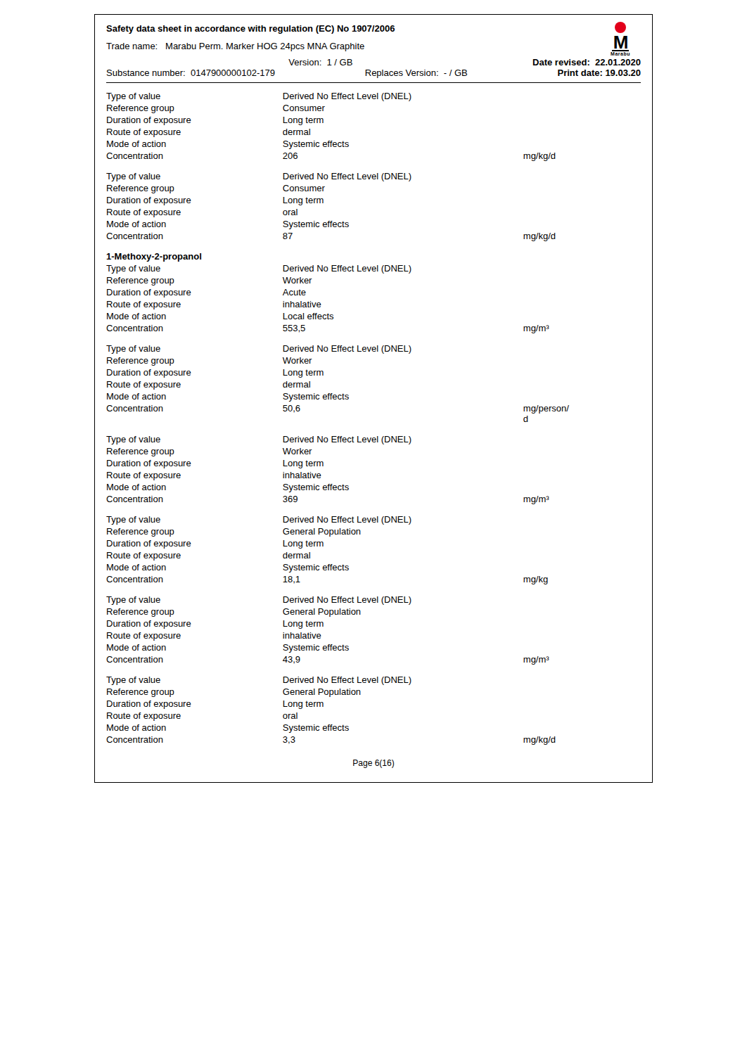M
Marabu
Safety data sheet in accordance with regulation (EC) No 1907/2006
Trade name: Marabu Perm. Marker HOG 24pcs MNA Graphite
Version: 1 / GB
Date revised: 22.01.2020
Substance number: 0147900000102-179
Replaces Version: - / GB
Print date: 19.03.20
| Type of value | Derived No Effect Level (DNEL) | |
| Reference group | Consumer | |
| Duration of exposure | Long term | |
| Route of exposure | dermal | |
| Mode of action | Systemic effects | |
| Concentration | 206 | mg/kg/d |
| Type of value | Derived No Effect Level (DNEL) | |
| Reference group | Consumer | |
| Duration of exposure | Long term | |
| Route of exposure | oral | |
| Mode of action | Systemic effects | |
| Concentration | 87 | mg/kg/d |
| 1-Methoxy-2-propanol |
| Type of value | Derived No Effect Level (DNEL) | |
| Reference group | Worker | |
| Duration of exposure | Acute | |
| Route of exposure | inhalative | |
| Mode of action | Local effects | |
| Concentration | 553,5 | mg/m³ |
| Type of value | Derived No Effect Level (DNEL) | |
| Reference group | Worker | |
| Duration of exposure | Long term | |
| Route of exposure | dermal | |
| Mode of action | Systemic effects | |
| Concentration | 50,6 | mg/person/ d |
| Type of value | Derived No Effect Level (DNEL) | |
| Reference group | Worker | |
| Duration of exposure | Long term | |
| Route of exposure | inhalative | |
| Mode of action | Systemic effects | |
| Concentration | 369 | mg/m³ |
| Type of value | Derived No Effect Level (DNEL) | |
| Reference group | General Population | |
| Duration of exposure | Long term | |
| Route of exposure | dermal | |
| Mode of action | Systemic effects | |
| Concentration | 18,1 | mg/kg |
| Type of value | Derived No Effect Level (DNEL) | |
| Reference group | General Population | |
| Duration of exposure | Long term | |
| Route of exposure | inhalative | |
| Mode of action | Systemic effects | |
| Concentration | 43,9 | mg/m³ |
| Type of value | Derived No Effect Level (DNEL) | |
| Reference group | General Population | |
| Duration of exposure | Long term | |
| Route of exposure | oral | |
| Mode of action | Systemic effects | |
| Concentration | 3,3 | mg/kg/d |
Page 6(16)